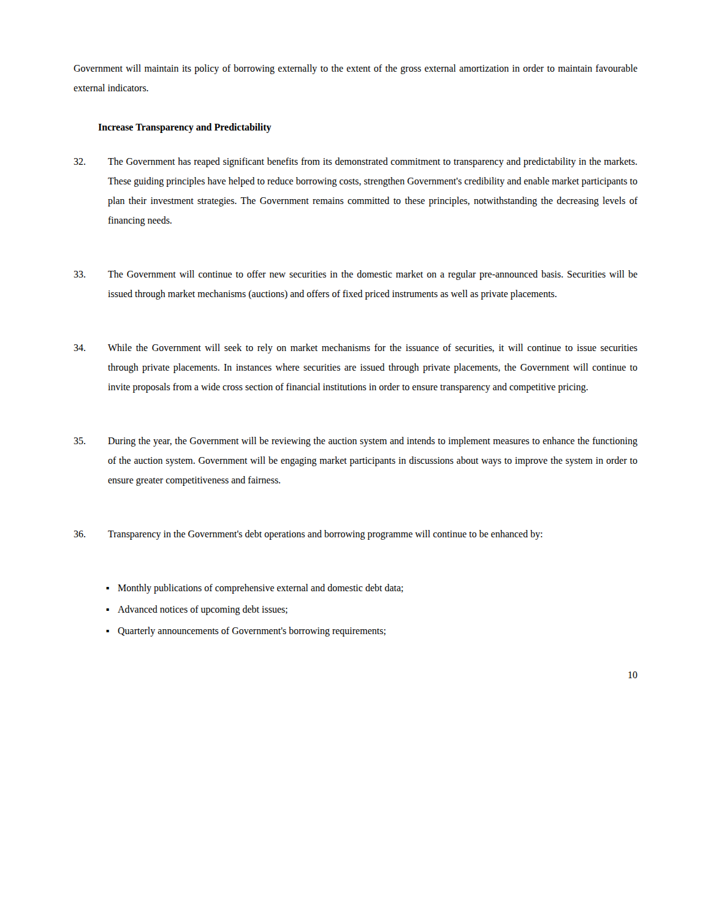Government will maintain its policy of borrowing externally to the extent of the gross external amortization in order to maintain favourable external indicators.
Increase Transparency and Predictability
32. The Government has reaped significant benefits from its demonstrated commitment to transparency and predictability in the markets. These guiding principles have helped to reduce borrowing costs, strengthen Government's credibility and enable market participants to plan their investment strategies. The Government remains committed to these principles, notwithstanding the decreasing levels of financing needs.
33. The Government will continue to offer new securities in the domestic market on a regular pre-announced basis. Securities will be issued through market mechanisms (auctions) and offers of fixed priced instruments as well as private placements.
34. While the Government will seek to rely on market mechanisms for the issuance of securities, it will continue to issue securities through private placements. In instances where securities are issued through private placements, the Government will continue to invite proposals from a wide cross section of financial institutions in order to ensure transparency and competitive pricing.
35. During the year, the Government will be reviewing the auction system and intends to implement measures to enhance the functioning of the auction system. Government will be engaging market participants in discussions about ways to improve the system in order to ensure greater competitiveness and fairness.
36. Transparency in the Government's debt operations and borrowing programme will continue to be enhanced by:
Monthly publications of comprehensive external and domestic debt data;
Advanced notices of upcoming debt issues;
Quarterly announcements of Government's borrowing requirements;
10